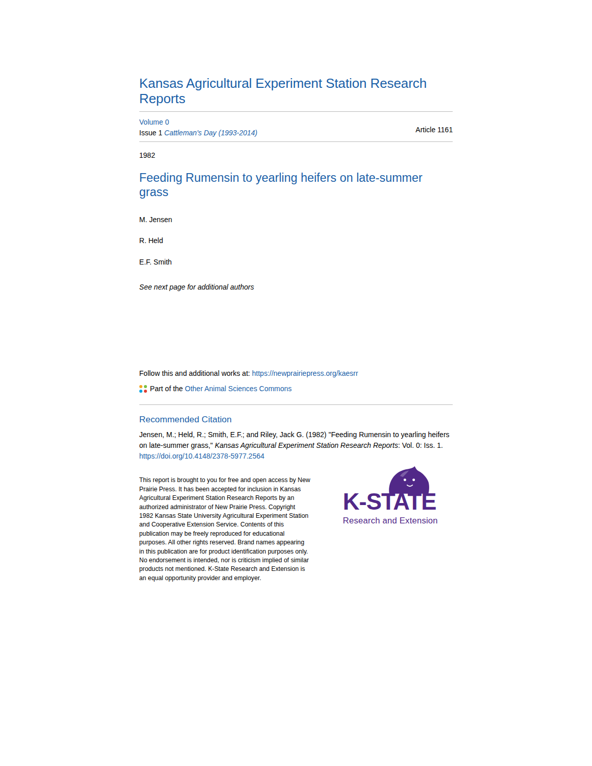Kansas Agricultural Experiment Station Research Reports
Volume 0
Issue 1 Cattleman's Day (1993-2014)
Article 1161
1982
Feeding Rumensin to yearling heifers on late-summer grass
M. Jensen
R. Held
E.F. Smith
See next page for additional authors
Follow this and additional works at: https://newprairiepress.org/kaesrr
Part of the Other Animal Sciences Commons
Recommended Citation
Jensen, M.; Held, R.; Smith, E.F.; and Riley, Jack G. (1982) "Feeding Rumensin to yearling heifers on late-summer grass," Kansas Agricultural Experiment Station Research Reports: Vol. 0: Iss. 1. https://doi.org/10.4148/2378-5977.2564
This report is brought to you for free and open access by New Prairie Press. It has been accepted for inclusion in Kansas Agricultural Experiment Station Research Reports by an authorized administrator of New Prairie Press. Copyright 1982 Kansas State University Agricultural Experiment Station and Cooperative Extension Service. Contents of this publication may be freely reproduced for educational purposes. All other rights reserved. Brand names appearing in this publication are for product identification purposes only. No endorsement is intended, nor is criticism implied of similar products not mentioned. K-State Research and Extension is an equal opportunity provider and employer.
K-STATE
Research and Extension